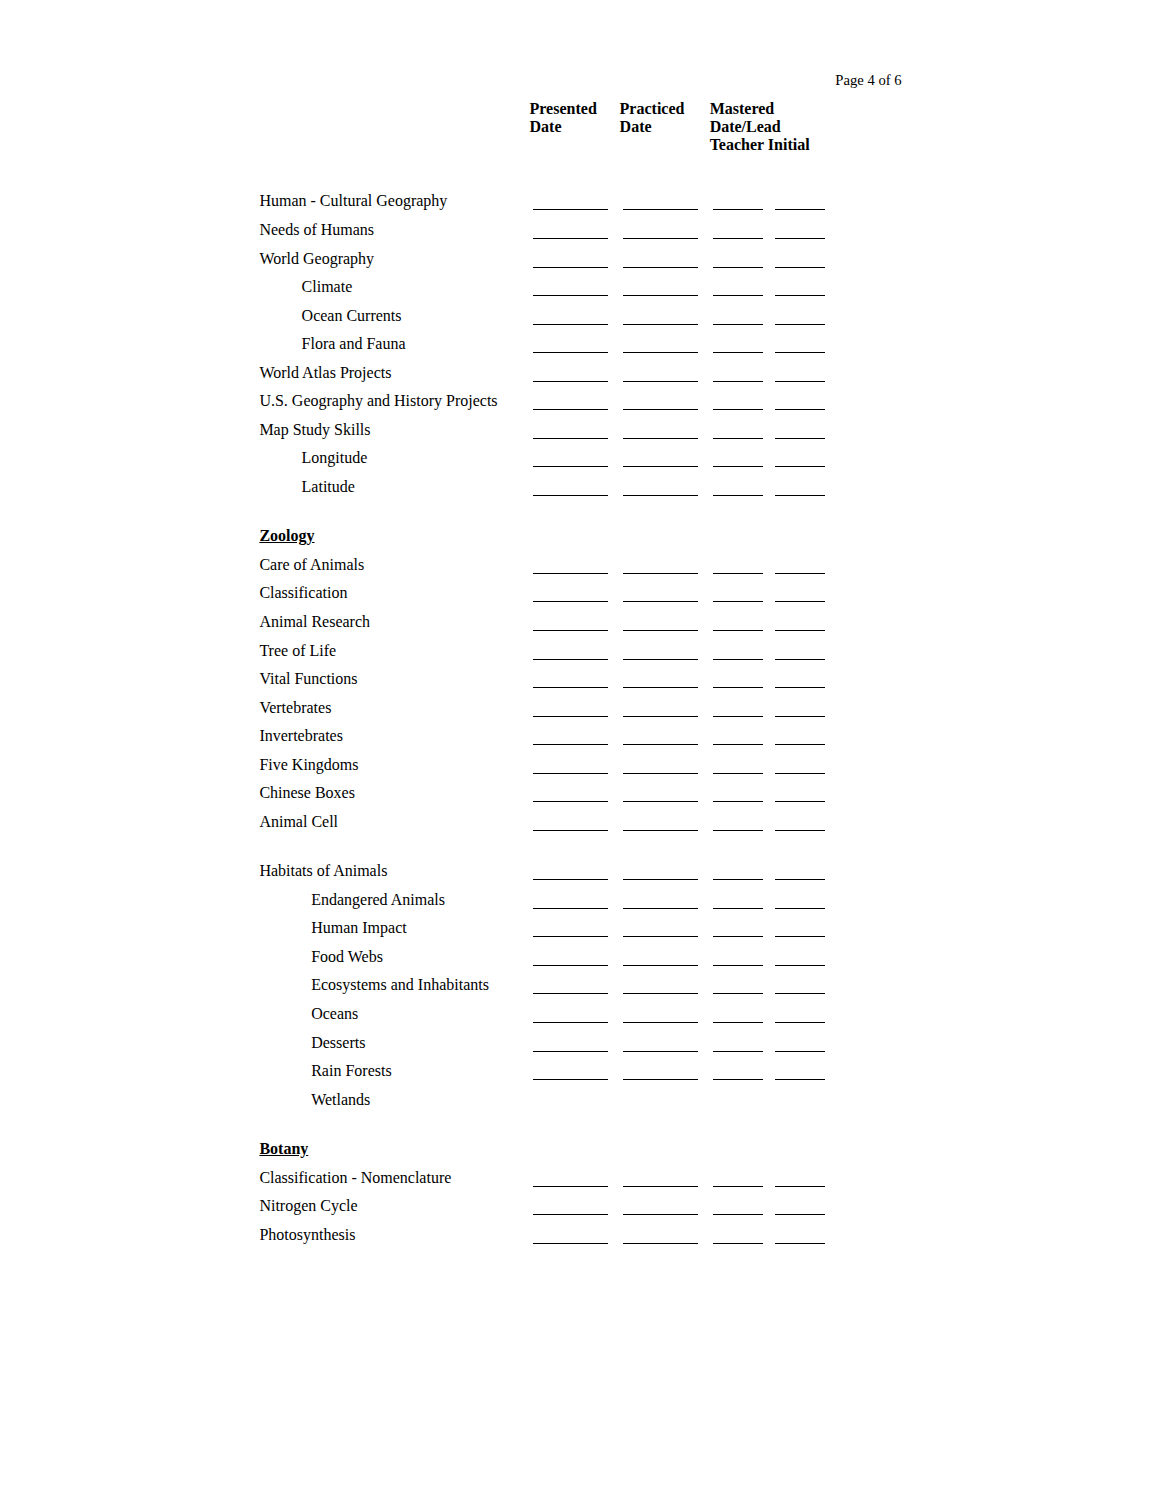Page 4 of 6
| | Presented Date | Practiced Date | Mastered Date/Lead Teacher Initial |
| --- | --- | --- | --- |
| Human - Cultural Geography | | | |
| Needs of Humans | | | |
| World Geography | | | |
| Climate | | | |
| Ocean Currents | | | |
| Flora and Fauna | | | |
| World Atlas Projects | | | |
| U.S. Geography and History Projects | | | |
| Map Study Skills | | | |
| Longitude | | | |
| Latitude | | | |
| Zoology | | | |
| Care of Animals | | | |
| Classification | | | |
| Animal Research | | | |
| Tree of Life | | | |
| Vital Functions | | | |
| Vertebrates | | | |
| Invertebrates | | | |
| Five Kingdoms | | | |
| Chinese Boxes | | | |
| Animal Cell | | | |
| Habitats of Animals | | | |
| Endangered Animals | | | |
| Human Impact | | | |
| Food Webs | | | |
| Ecosystems and Inhabitants | | | |
| Oceans | | | |
| Desserts | | | |
| Rain Forests | | | |
| Wetlands | | | |
| Botany | | | |
| Classification - Nomenclature | | | |
| Nitrogen Cycle | | | |
| Photosynthesis | | | |